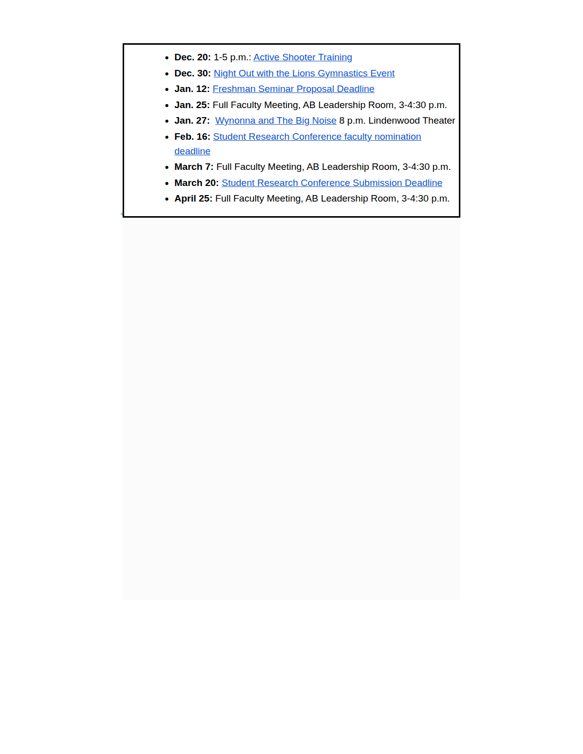Dec. 20: 1-5 p.m.: Active Shooter Training
Dec. 30: Night Out with the Lions Gymnastics Event
Jan. 12: Freshman Seminar Proposal Deadline
Jan. 25: Full Faculty Meeting, AB Leadership Room, 3-4:30 p.m.
Jan. 27: Wynonna and The Big Noise 8 p.m. Lindenwood Theater
Feb. 16: Student Research Conference faculty nomination deadline
March 7: Full Faculty Meeting, AB Leadership Room, 3-4:30 p.m.
March 20: Student Research Conference Submission Deadline
April 25: Full Faculty Meeting, AB Leadership Room, 3-4:30 p.m.
+